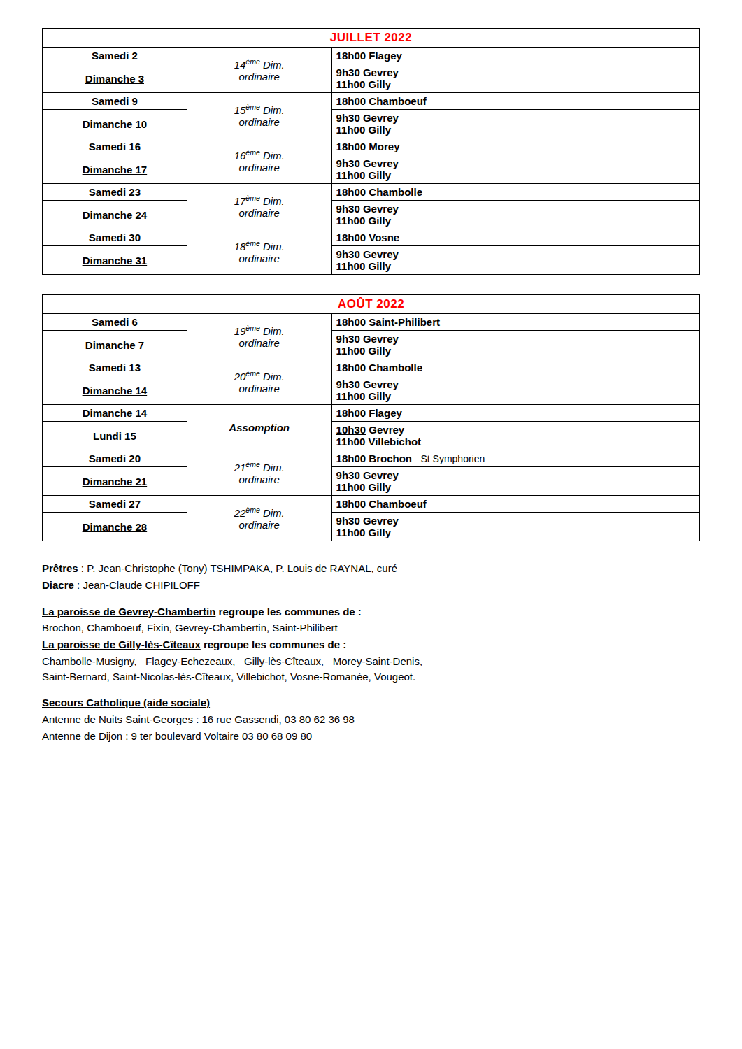| JUILLET 2022 |
| Samedi 2 | 14 ème Dim. ordinaire | 18h00 Flagey |
| Dimanche 3 | 9h30 Gevrey 11h00 Gilly |
| Samedi 9 | 15 ème Dim. ordinaire | 18h00 Chamboeuf |
| Dimanche 10 | 9h30 Gevrey 11h00 Gilly |
| Samedi 16 | 16 ème Dim. ordinaire | 18h00 Morey |
| Dimanche 17 | 9h30 Gevrey 11h00 Gilly |
| Samedi 23 | 17 ème Dim. ordinaire | 18h00 Chambolle |
| Dimanche 24 | 9h30 Gevrey 11h00 Gilly |
| Samedi 30 | 18 ème Dim. ordinaire | 18h00 Vosne |
| Dimanche 31 | 9h30 Gevrey 11h00 Gilly |
| AOÛT 2022 |
| Samedi 6 | 19 ème Dim. ordinaire | 18h00 Saint-Philibert |
| Dimanche 7 | 9h30 Gevrey 11h00 Gilly |
| Samedi 13 | 20 ème Dim. ordinaire | 18h00 Chambolle |
| Dimanche 14 | 9h30 Gevrey 11h00 Gilly |
| Dimanche 14 | Assomption | 18h00 Flagey |
| Lundi 15 | 10h30 Gevrey 11h00 Villebichot |
| Samedi 20 | 21 ème Dim. ordinaire | 18h00 Brochon St Symphorien |
| Dimanche 21 | 9h30 Gevrey 11h00 Gilly |
| Samedi 27 | 22 ème Dim. ordinaire | 18h00 Chamboeuf |
| Dimanche 28 | 9h30 Gevrey 11h00 Gilly |
Prêtres : P. Jean-Christophe (Tony) TSHIMPAKA, P. Louis de RAYNAL, curé
Diacre : Jean-Claude CHIPILOFF
La paroisse de Gevrey-Chambertin regroupe les communes de :
Brochon, Chamboeuf, Fixin, Gevrey-Chambertin, Saint-Philibert
La paroisse de Gilly-lès-Cîteaux regroupe les communes de :
Chambolle-Musigny, Flagey-Echezeaux, Gilly-lès-Cîteaux, Morey-Saint-Denis,
Saint-Bernard, Saint-Nicolas-lès-Cîteaux, Villebichot, Vosne-Romanée, Vougeot.
Secours Catholique (aide sociale)
Antenne de Nuits Saint-Georges : 16 rue Gassendi, 03 80 62 36 98
Antenne de Dijon : 9 ter boulevard Voltaire 03 80 68 09 80